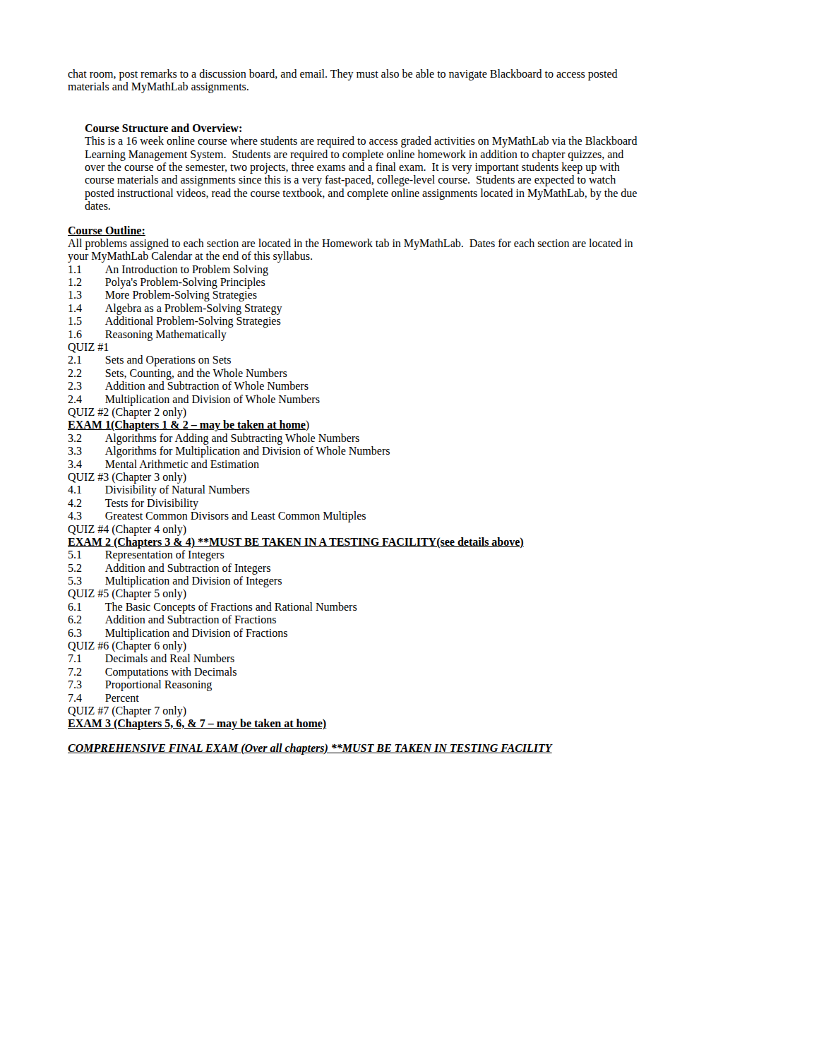chat room, post remarks to a discussion board, and email. They must also be able to navigate Blackboard to access posted materials and MyMathLab assignments.
Course Structure and Overview:
This is a 16 week online course where students are required to access graded activities on MyMathLab via the Blackboard Learning Management System. Students are required to complete online homework in addition to chapter quizzes, and over the course of the semester, two projects, three exams and a final exam. It is very important students keep up with course materials and assignments since this is a very fast-paced, college-level course. Students are expected to watch posted instructional videos, read the course textbook, and complete online assignments located in MyMathLab, by the due dates.
Course Outline:
All problems assigned to each section are located in the Homework tab in MyMathLab. Dates for each section are located in your MyMathLab Calendar at the end of this syllabus.
1.1 An Introduction to Problem Solving
1.2 Polya's Problem-Solving Principles
1.3 More Problem-Solving Strategies
1.4 Algebra as a Problem-Solving Strategy
1.5 Additional Problem-Solving Strategies
1.6 Reasoning Mathematically
QUIZ #1
2.1 Sets and Operations on Sets
2.2 Sets, Counting, and the Whole Numbers
2.3 Addition and Subtraction of Whole Numbers
2.4 Multiplication and Division of Whole Numbers
QUIZ #2 (Chapter 2 only)
EXAM 1(Chapters 1 & 2 – may be taken at home)
3.2 Algorithms for Adding and Subtracting Whole Numbers
3.3 Algorithms for Multiplication and Division of Whole Numbers
3.4 Mental Arithmetic and Estimation
QUIZ #3 (Chapter 3 only)
4.1 Divisibility of Natural Numbers
4.2 Tests for Divisibility
4.3 Greatest Common Divisors and Least Common Multiples
QUIZ #4 (Chapter 4 only)
EXAM 2 (Chapters 3 & 4) **MUST BE TAKEN IN A TESTING FACILITY(see details above)
5.1 Representation of Integers
5.2 Addition and Subtraction of Integers
5.3 Multiplication and Division of Integers
QUIZ #5 (Chapter 5 only)
6.1 The Basic Concepts of Fractions and Rational Numbers
6.2 Addition and Subtraction of Fractions
6.3 Multiplication and Division of Fractions
QUIZ #6 (Chapter 6 only)
7.1 Decimals and Real Numbers
7.2 Computations with Decimals
7.3 Proportional Reasoning
7.4 Percent
QUIZ #7 (Chapter 7 only)
EXAM 3 (Chapters 5, 6, & 7 – may be taken at home)
COMPREHENSIVE FINAL EXAM (Over all chapters) **MUST BE TAKEN IN TESTING FACILITY